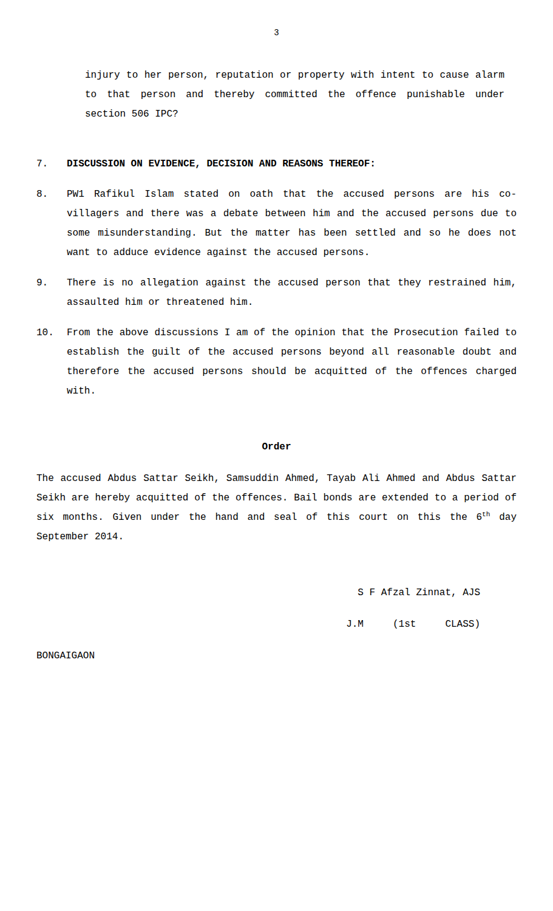3
injury to her person, reputation or property with intent to cause alarm to that person and thereby committed the offence punishable under section 506 IPC?
DISCUSSION ON EVIDENCE, DECISION AND REASONS THEREOF:
PW1 Rafikul Islam stated on oath that the accused persons are his co-villagers and there was a debate between him and the accused persons due to some misunderstanding. But the matter has been settled and so he does not want to adduce evidence against the accused persons.
There is no allegation against the accused person that they restrained him, assaulted him or threatened him.
From the above discussions I am of the opinion that the Prosecution failed to establish the guilt of the accused persons beyond all reasonable doubt and therefore the accused persons should be acquitted of the offences charged with.
Order
The accused Abdus Sattar Seikh, Samsuddin Ahmed, Tayab Ali Ahmed and Abdus Sattar Seikh are hereby acquitted of the offences. Bail bonds are extended to a period of six months. Given under the hand and seal of this court on this the 6th day September 2014.
S F Afzal Zinnat, AJS
J.M (1st CLASS)
BONGAIGAON